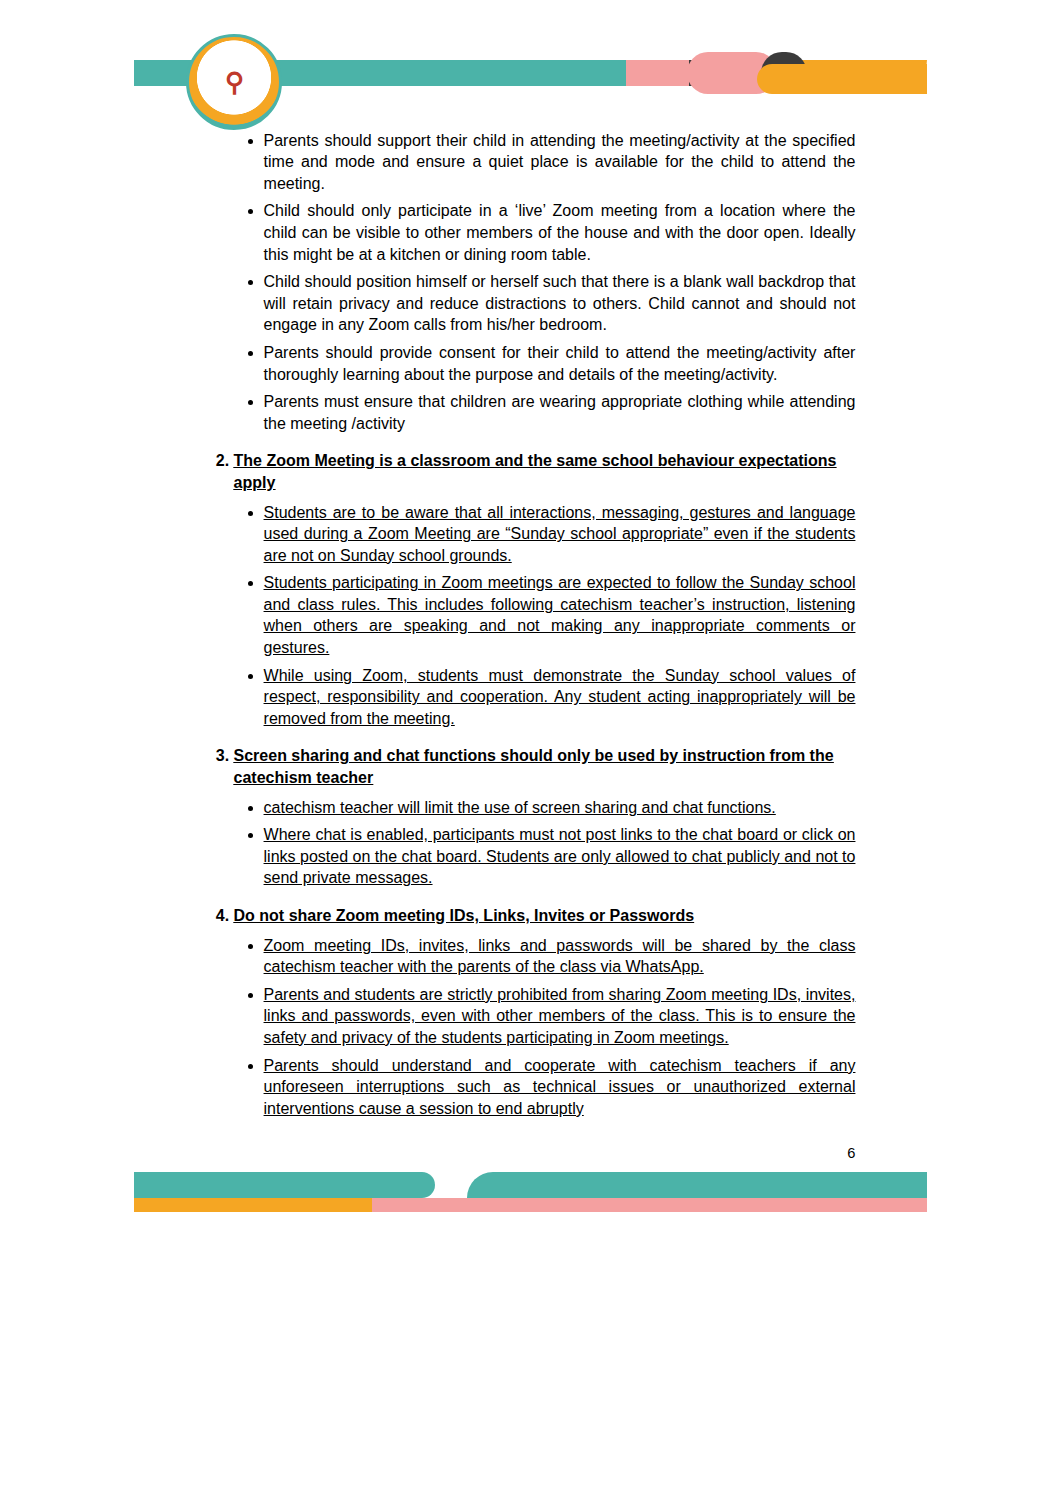⚲
Parents should support their child in attending the meeting/activity at the specified time and mode and ensure a quiet place is available for the child to attend the meeting.
Child should only participate in a ‘live’ Zoom meeting from a location where the child can be visible to other members of the house and with the door open. Ideally this might be at a kitchen or dining room table.
Child should position himself or herself such that there is a blank wall backdrop that will retain privacy and reduce distractions to others. Child cannot and should not engage in any Zoom calls from his/her bedroom.
Parents should provide consent for their child to attend the meeting/activity after thoroughly learning about the purpose and details of the meeting/activity.
Parents must ensure that children are wearing appropriate clothing while attending the meeting /activity
The Zoom Meeting is a classroom and the same school behaviour expectations apply
Students are to be aware that all interactions, messaging, gestures and language used during a Zoom Meeting are “Sunday school appropriate” even if the students are not on Sunday school grounds.
Students participating in Zoom meetings are expected to follow the Sunday school and class rules. This includes following catechism teacher’s instruction, listening when others are speaking and not making any inappropriate comments or gestures.
While using Zoom, students must demonstrate the Sunday school values of respect, responsibility and cooperation. Any student acting inappropriately will be removed from the meeting.
Screen sharing and chat functions should only be used by instruction from the catechism teacher
catechism teacher will limit the use of screen sharing and chat functions.
Where chat is enabled, participants must not post links to the chat board or click on links posted on the chat board. Students are only allowed to chat publicly and not to send private messages.
Do not share Zoom meeting IDs, Links, Invites or Passwords
Zoom meeting IDs, invites, links and passwords will be shared by the class catechism teacher with the parents of the class via WhatsApp.
Parents and students are strictly prohibited from sharing Zoom meeting IDs, invites, links and passwords, even with other members of the class. This is to ensure the safety and privacy of the students participating in Zoom meetings.
Parents should understand and cooperate with catechism teachers if any unforeseen interruptions such as technical issues or unauthorized external interventions cause a session to end abruptly
6